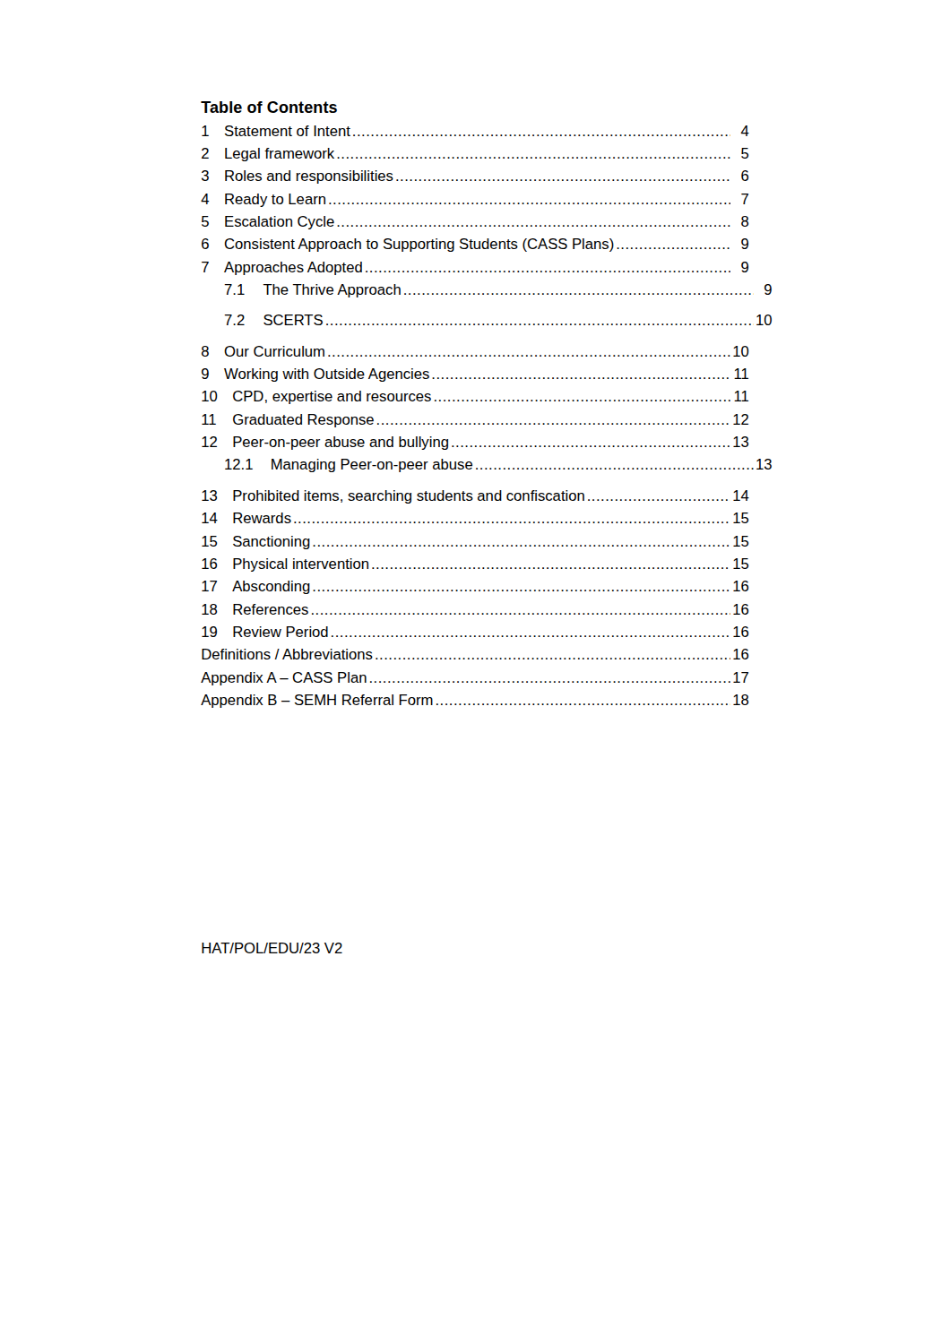Table of Contents
1 Statement of Intent .................................................................................................. 4
2 Legal framework ..................................................................................................... 5
3 Roles and responsibilities ....................................................................................... 6
4 Ready to Learn ....................................................................................................... 7
5 Escalation Cycle ..................................................................................................... 8
6 Consistent Approach to Supporting Students (CASS Plans) ............................... 9
7 Approaches Adopted ............................................................................................. 9
7.1 The Thrive Approach ....................................................................................... 9
7.2 SCERTS ................................................................................................. 10
8 Our Curriculum ..................................................................................................... 10
9 Working with Outside Agencies ........................................................................... 11
10 CPD, expertise and resources .......................................................................... 11
11 Graduated Response ......................................................................................... 12
12 Peer-on-peer abuse and bullying ....................................................................... 13
12.1 Managing Peer-on-peer abuse ................................................................. 13
13 Prohibited items, searching students and confiscation ..................................... 14
14 Rewards .............................................................................................................. 15
15 Sanctioning ....................................................................................................... 15
16 Physical intervention .......................................................................................... 15
17 Absconding ....................................................................................................... 16
18 References ........................................................................................................ 16
19 Review Period ................................................................................................... 16
Definitions / Abbreviations ............................................................................................. 16
Appendix A – CASS Plan .............................................................................................. 17
Appendix B – SEMH Referral Form ............................................................................ 18
HAT/POL/EDU/23 V2